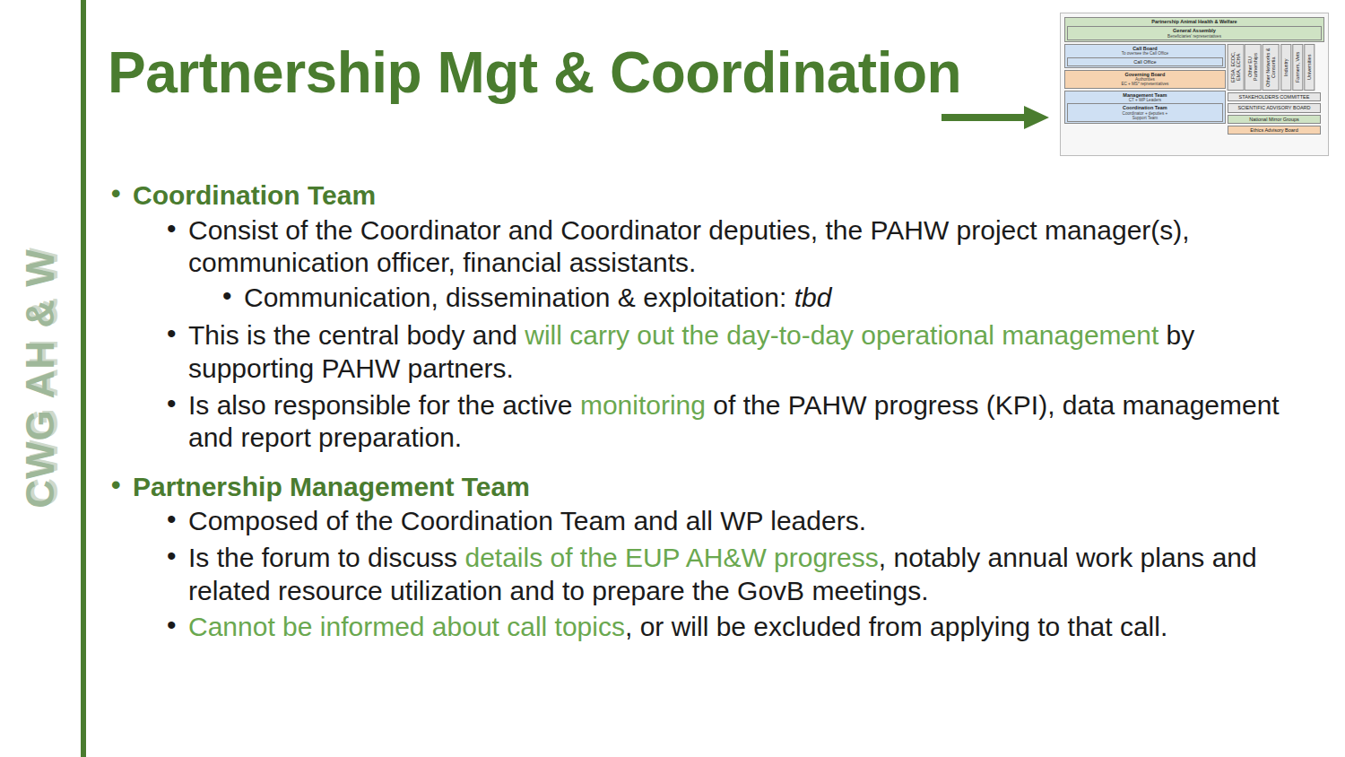CWG AH & WCWG AH & W
Partnership Mgt & Coordination
Partnership Animal Health & Welfare
General Assembly
Beneficiaries' representatives
Call Board
To oversee the Call Office
Call Office
Governing Board
Authorities
EC + MS* representatives
Management Team
CT + WP Leaders
Coordination Team
Coordinator + deputies +
Support Team
EFSA, ECDC, EMA, ECHA
Other EU Partnerships
Other Networks & Consortia
Industry
Farmers, Vets
Universities
STAKEHOLDERS COMMITTEE
SCIENTIFIC ADVISORY BOARD
National Mirror Groups
Ethics Advisory Board
Coordination Team
Consist of the Coordinator and Coordinator deputies, the PAHW project manager(s), communication officer, financial assistants.
Communication, dissemination & exploitation: tbd
This is the central body and will carry out the day-to-day operational management by supporting PAHW partners.
Is also responsible for the active monitoring of the PAHW progress (KPI), data management and report preparation.
Partnership Management Team
Composed of the Coordination Team and all WP leaders.
Is the forum to discuss details of the EUP AH&W progress, notably annual work plans and related resource utilization and to prepare the GovB meetings.
Cannot be informed about call topics, or will be excluded from applying to that call.